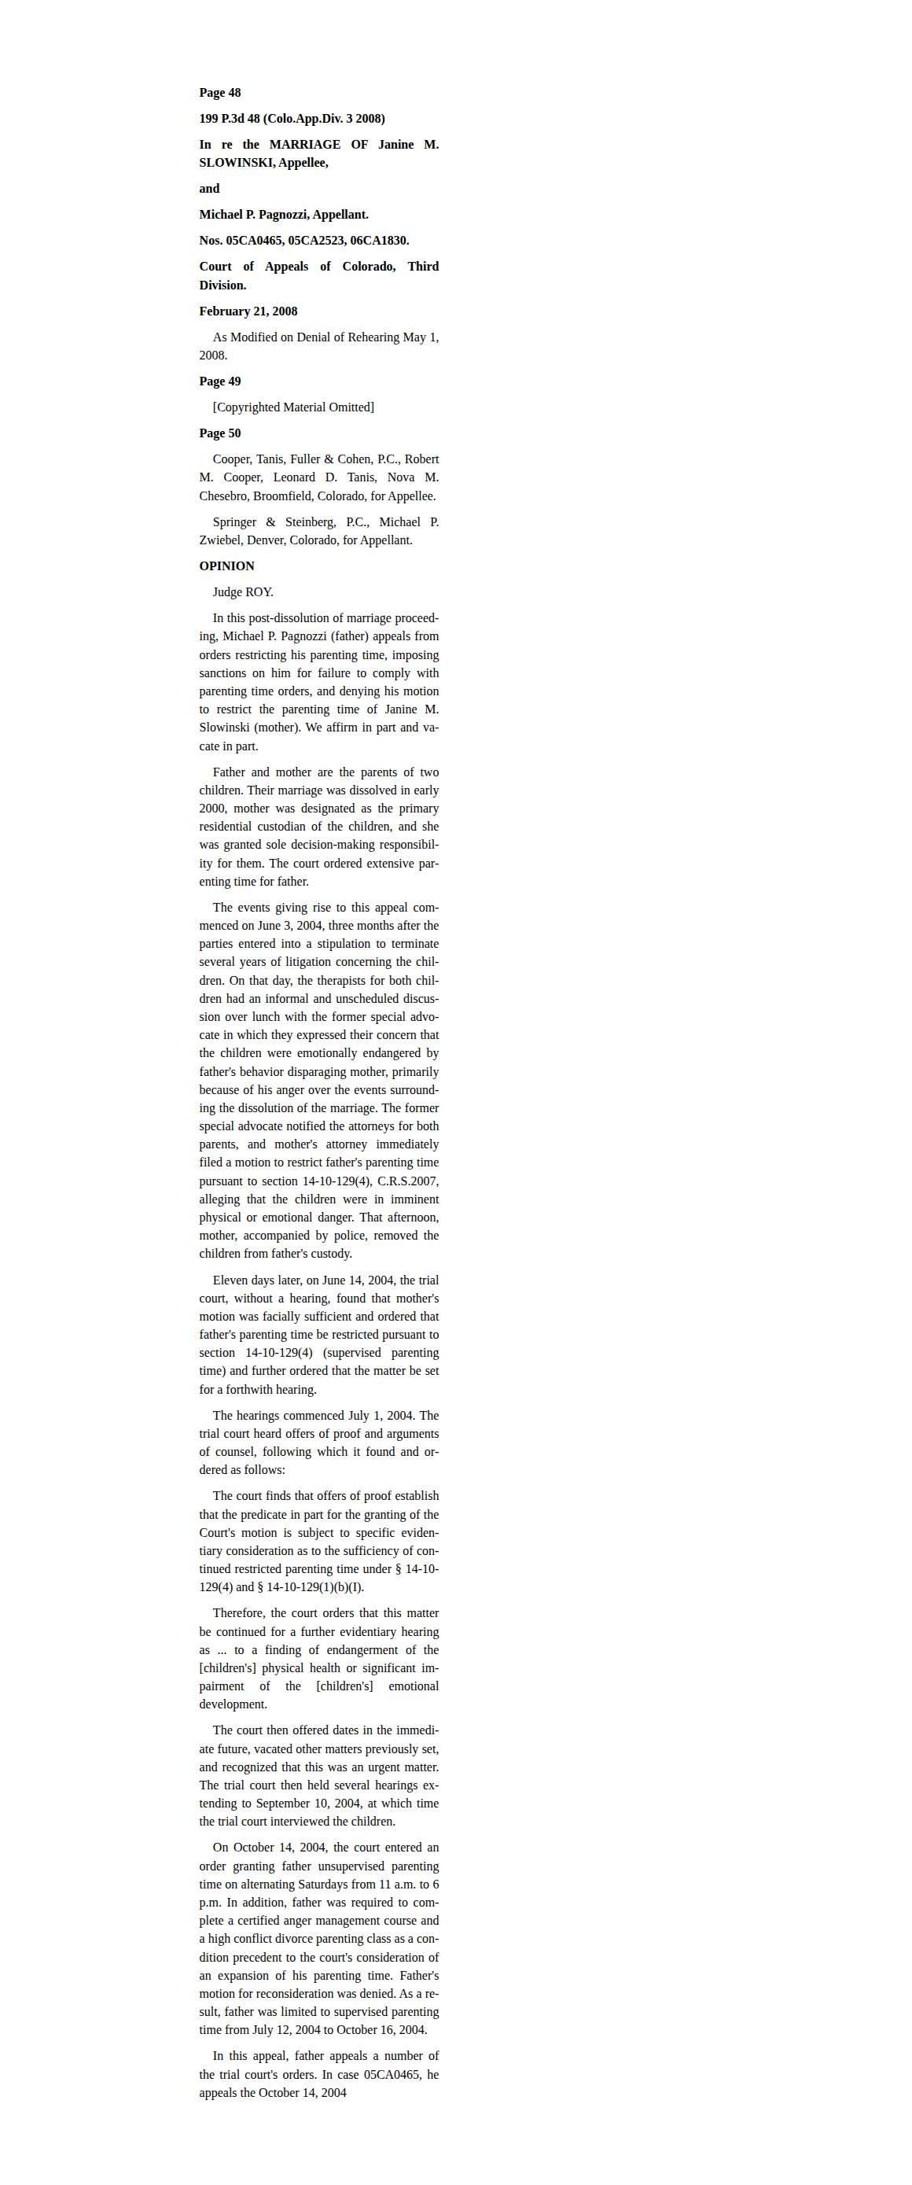Page 48
199 P.3d 48 (Colo.App.Div. 3 2008)
In re the MARRIAGE OF Janine M. SLOWINSKI, Appellee,
and
Michael P. Pagnozzi, Appellant.
Nos. 05CA0465, 05CA2523, 06CA1830.
Court of Appeals of Colorado, Third Division.
February 21, 2008
As Modified on Denial of Rehearing May 1, 2008.
Page 49
[Copyrighted Material Omitted]
Page 50
Cooper, Tanis, Fuller & Cohen, P.C., Robert M. Cooper, Leonard D. Tanis, Nova M. Chesebro, Broomfield, Colorado, for Appellee.
Springer & Steinberg, P.C., Michael P. Zwiebel, Denver, Colorado, for Appellant.
OPINION
Judge ROY.
In this post-dissolution of marriage proceeding, Michael P. Pagnozzi (father) appeals from orders restricting his parenting time, imposing sanctions on him for failure to comply with parenting time orders, and denying his motion to restrict the parenting time of Janine M. Slowinski (mother). We affirm in part and vacate in part.
Father and mother are the parents of two children. Their marriage was dissolved in early 2000, mother was designated as the primary residential custodian of the children, and she was granted sole decision-making responsibility for them. The court ordered extensive parenting time for father.
The events giving rise to this appeal commenced on June 3, 2004, three months after the parties entered into a stipulation to terminate several years of litigation concerning the children. On that day, the therapists for both children had an informal and unscheduled discussion over lunch with the former special advocate in which they expressed their concern that the children were emotionally endangered by father's behavior disparaging mother, primarily because of his anger over the events surrounding the dissolution of the marriage. The former special advocate notified the attorneys for both parents, and mother's attorney immediately filed a motion to restrict father's parenting time pursuant to section 14-10-129(4), C.R.S.2007, alleging that the children were in imminent physical or emotional danger. That afternoon, mother, accompanied by police, removed the children from father's custody.
Eleven days later, on June 14, 2004, the trial court, without a hearing, found that mother's motion was facially sufficient and ordered that father's parenting time be restricted pursuant to section 14-10-129(4) (supervised parenting time) and further ordered that the matter be set for a forthwith hearing.
The hearings commenced July 1, 2004. The trial court heard offers of proof and arguments of counsel, following which it found and ordered as follows:
The court finds that offers of proof establish that the predicate in part for the granting of the Court's motion is subject to specific evidentiary consideration as to the sufficiency of continued restricted parenting time under § 14-10-129(4) and § 14-10-129(1)(b)(I).
Therefore, the court orders that this matter be continued for a further evidentiary hearing as ... to a finding of endangerment of the [children's] physical health or significant impairment of the [children's] emotional development.
The court then offered dates in the immediate future, vacated other matters previously set, and recognized that this was an urgent matter. The trial court then held several hearings extending to September 10, 2004, at which time the trial court interviewed the children.
On October 14, 2004, the court entered an order granting father unsupervised parenting time on alternating Saturdays from 11 a.m. to 6 p.m. In addition, father was required to complete a certified anger management course and a high conflict divorce parenting class as a condition precedent to the court's consideration of an expansion of his parenting time. Father's motion for reconsideration was denied. As a result, father was limited to supervised parenting time from July 12, 2004 to October 16, 2004.
In this appeal, father appeals a number of the trial court's orders. In case 05CA0465, he appeals the October 14, 2004